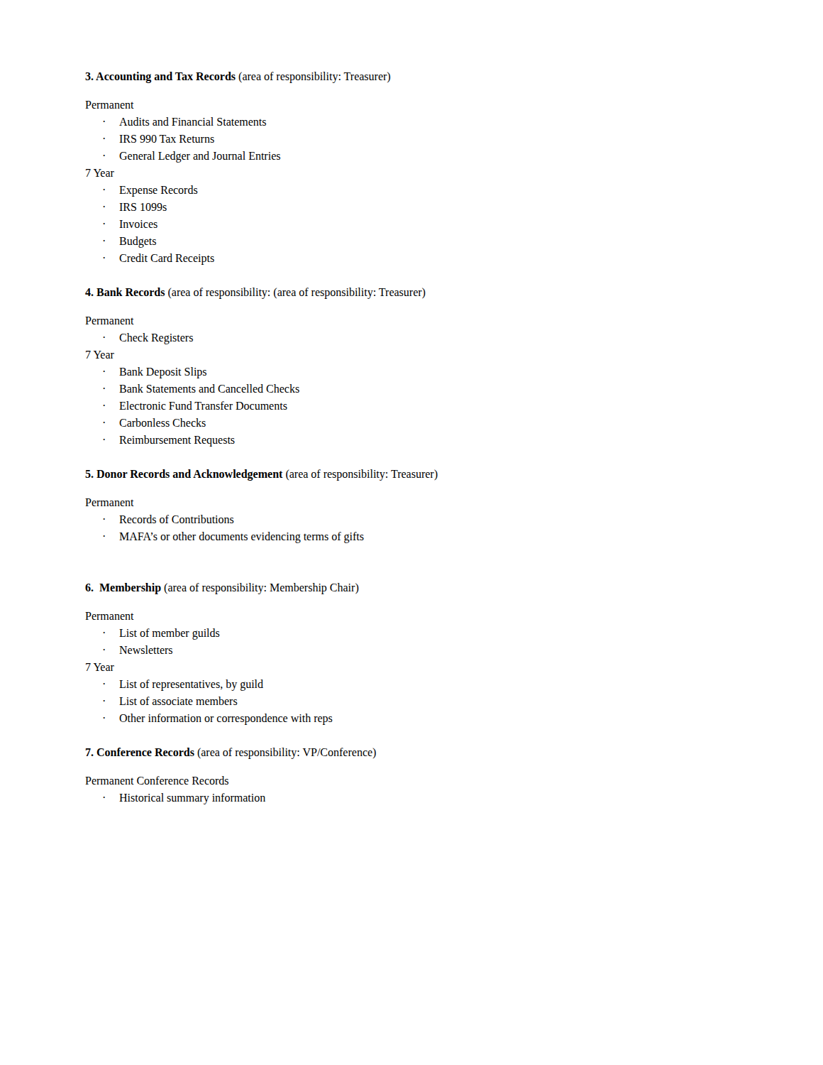3. Accounting and Tax Records
(area of responsibility: Treasurer)
Permanent
Audits and Financial Statements
IRS 990 Tax Returns
General Ledger and Journal Entries
7 Year
Expense Records
IRS 1099s
Invoices
Budgets
Credit Card Receipts
4. Bank Records
(area of responsibility: (area of responsibility: Treasurer)
Permanent
Check Registers
7 Year
Bank Deposit Slips
Bank Statements and Cancelled Checks
Electronic Fund Transfer Documents
Carbonless Checks
Reimbursement Requests
5. Donor Records and Acknowledgement
(area of responsibility: Treasurer)
Permanent
Records of Contributions
MAFA’s or other documents evidencing terms of gifts
6. Membership
(area of responsibility: Membership Chair)
Permanent
List of member guilds
Newsletters
7 Year
List of representatives, by guild
List of associate members
Other information or correspondence with reps
7. Conference Records
(area of responsibility: VP/Conference)
Permanent Conference Records
Historical summary information